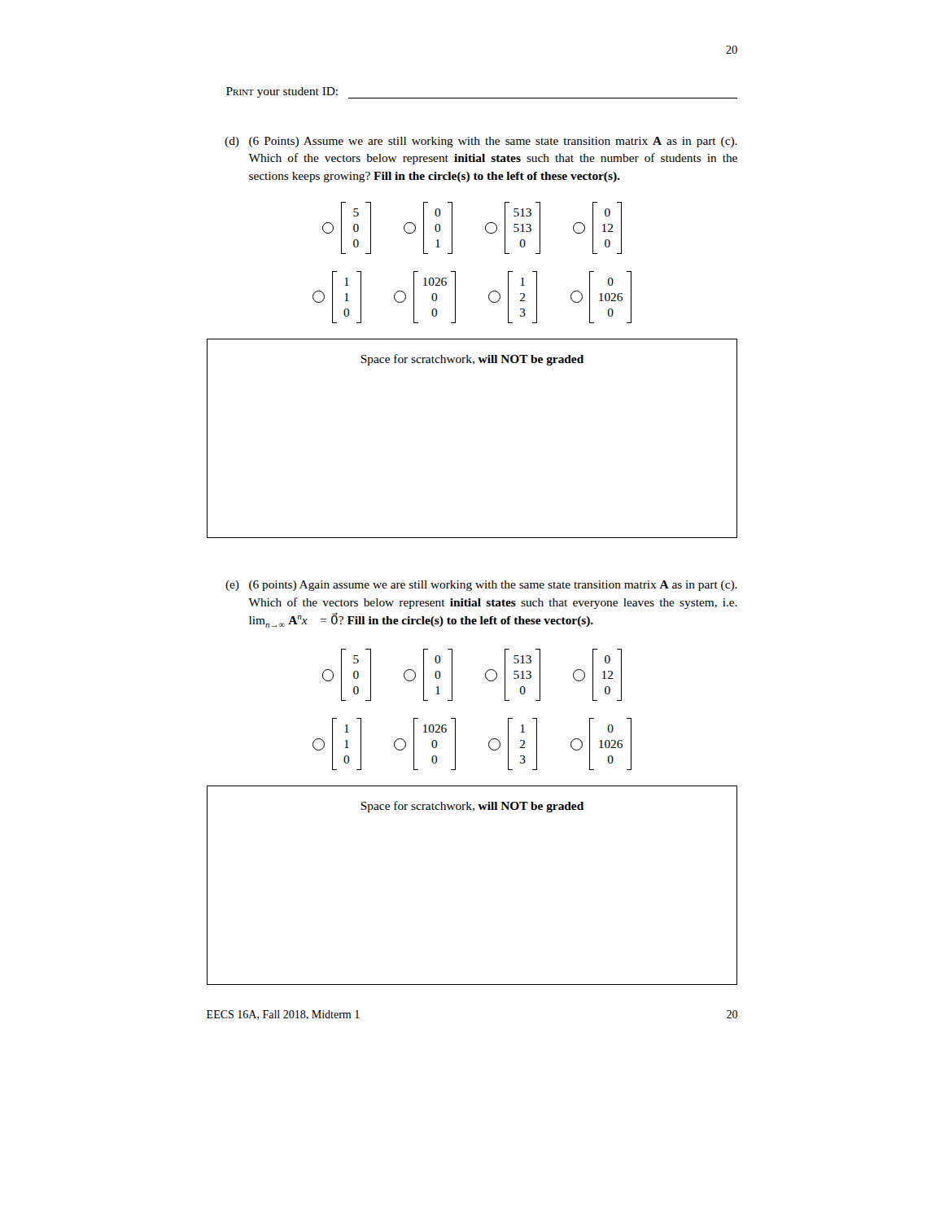20
Print your student ID:
(d)
(6 Points) Assume we are still working with the same state transition matrix A as in part (c). Which of the vectors below represent initial states such that the number of students in the sections keeps growing? Fill in the circle(s) to the left of these vector(s).
500
001
5135130
0120
110
102600
123
010260
Space for scratchwork, will NOT be graded
(e)
(6 points) Again assume we are still working with the same state transition matrix A as in part (c). Which of the vectors below represent initial states such that everyone leaves the system, i.e. limn→∞ Anx⃗ = 0⃗? Fill in the circle(s) to the left of these vector(s).
500
001
5135130
0120
110
102600
123
010260
Space for scratchwork, will NOT be graded
EECS 16A, Fall 2018, Midterm 1 20